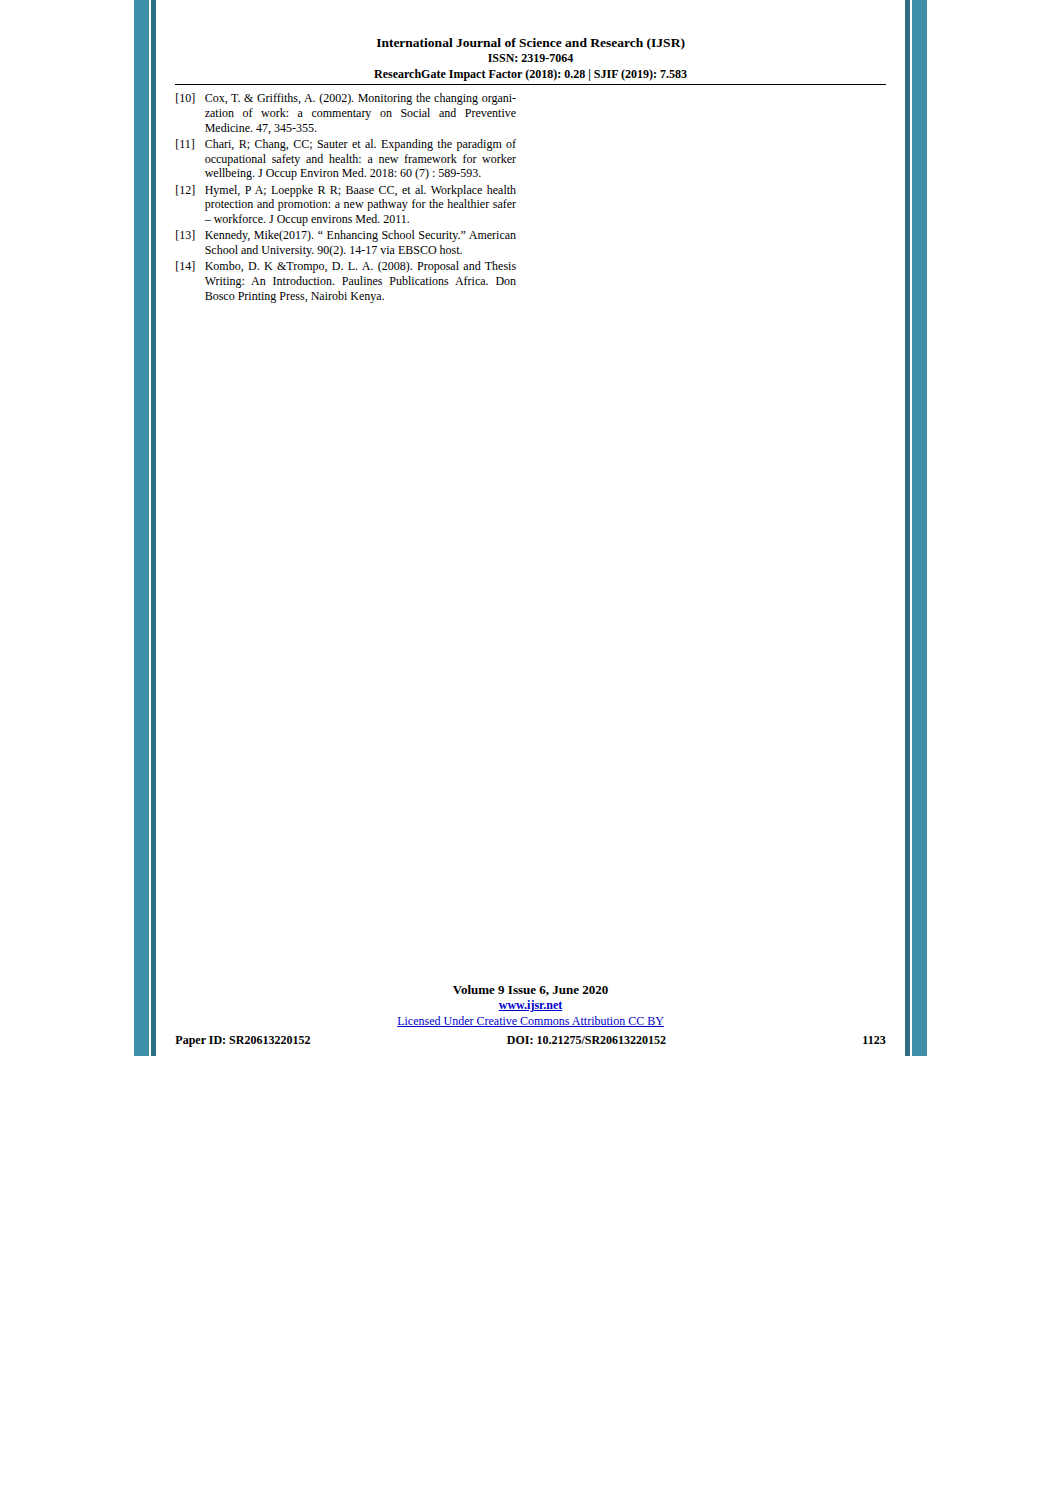International Journal of Science and Research (IJSR)
ISSN: 2319-7064
ResearchGate Impact Factor (2018): 0.28 | SJIF (2019): 7.583
[10] Cox, T. & Griffiths, A. (2002). Monitoring the changing organization of work: a commentary on Social and Preventive Medicine. 47, 345-355.
[11] Chari, R; Chang, CC; Sauter et al. Expanding the paradigm of occupational safety and health: a new framework for worker wellbeing. J Occup Environ Med. 2018: 60 (7) : 589-593.
[12] Hymel, P A; Loeppke R R; Baase CC, et al. Workplace health protection and promotion: a new pathway for the healthier safer – workforce. J Occup environs Med. 2011.
[13] Kennedy, Mike(2017). “ Enhancing School Security.” American School and University. 90(2). 14-17 via EBSCO host.
[14] Kombo, D. K &Trompo, D. L. A. (2008). Proposal and Thesis Writing: An Introduction. Paulines Publications Africa. Don Bosco Printing Press, Nairobi Kenya.
Volume 9 Issue 6, June 2020
www.ijsr.net
Licensed Under Creative Commons Attribution CC BY
Paper ID: SR20613220152 DOI: 10.21275/SR20613220152 1123